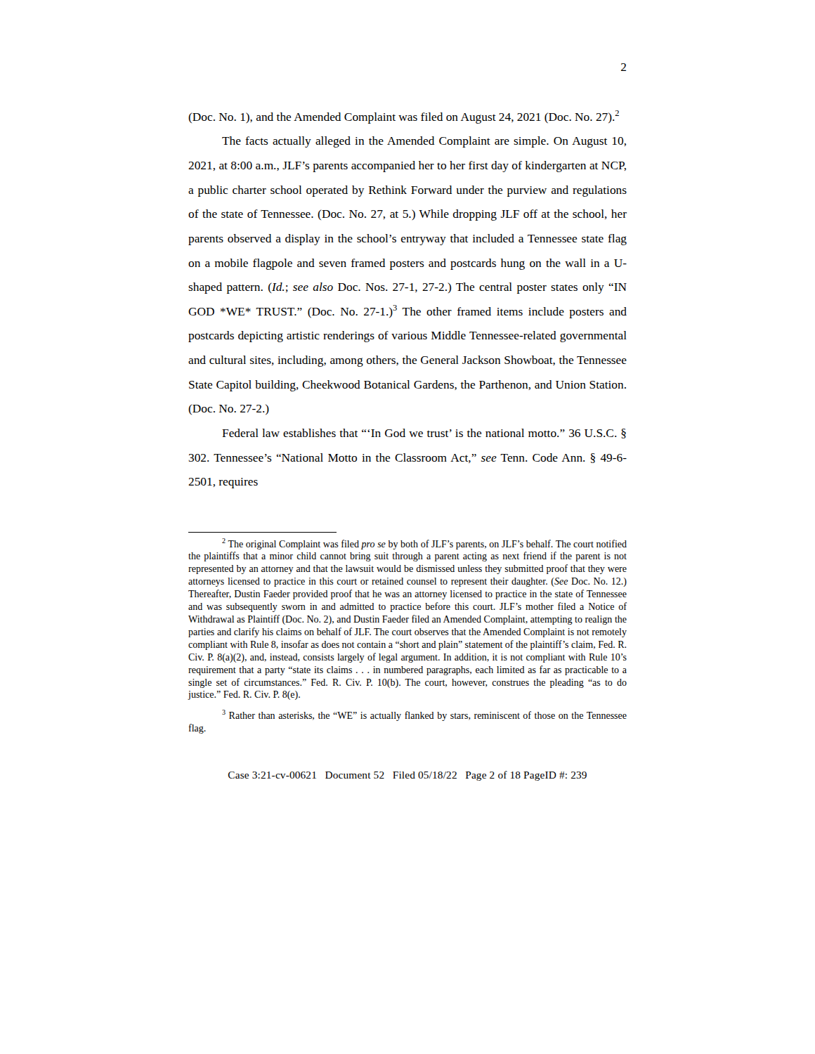2
(Doc. No. 1), and the Amended Complaint was filed on August 24, 2021 (Doc. No. 27).2
The facts actually alleged in the Amended Complaint are simple. On August 10, 2021, at 8:00 a.m., JLF’s parents accompanied her to her first day of kindergarten at NCP, a public charter school operated by Rethink Forward under the purview and regulations of the state of Tennessee. (Doc. No. 27, at 5.) While dropping JLF off at the school, her parents observed a display in the school’s entryway that included a Tennessee state flag on a mobile flagpole and seven framed posters and postcards hung on the wall in a U-shaped pattern. (Id.; see also Doc. Nos. 27-1, 27-2.) The central poster states only “IN GOD *WE* TRUST.” (Doc. No. 27-1.)3 The other framed items include posters and postcards depicting artistic renderings of various Middle Tennessee-related governmental and cultural sites, including, among others, the General Jackson Showboat, the Tennessee State Capitol building, Cheekwood Botanical Gardens, the Parthenon, and Union Station. (Doc. No. 27-2.)
Federal law establishes that “‘In God we trust’ is the national motto.” 36 U.S.C. § 302. Tennessee’s “National Motto in the Classroom Act,” see Tenn. Code Ann. § 49-6-2501, requires
2 The original Complaint was filed pro se by both of JLF’s parents, on JLF’s behalf. The court notified the plaintiffs that a minor child cannot bring suit through a parent acting as next friend if the parent is not represented by an attorney and that the lawsuit would be dismissed unless they submitted proof that they were attorneys licensed to practice in this court or retained counsel to represent their daughter. (See Doc. No. 12.) Thereafter, Dustin Faeder provided proof that he was an attorney licensed to practice in the state of Tennessee and was subsequently sworn in and admitted to practice before this court. JLF’s mother filed a Notice of Withdrawal as Plaintiff (Doc. No. 2), and Dustin Faeder filed an Amended Complaint, attempting to realign the parties and clarify his claims on behalf of JLF. The court observes that the Amended Complaint is not remotely compliant with Rule 8, insofar as does not contain a “short and plain” statement of the plaintiff’s claim, Fed. R. Civ. P. 8(a)(2), and, instead, consists largely of legal argument. In addition, it is not compliant with Rule 10’s requirement that a party “state its claims . . . in numbered paragraphs, each limited as far as practicable to a single set of circumstances.” Fed. R. Civ. P. 10(b). The court, however, construes the pleading “as to do justice.” Fed. R. Civ. P. 8(e).
3 Rather than asterisks, the “WE” is actually flanked by stars, reminiscent of those on the Tennessee flag.
Case 3:21-cv-00621 Document 52 Filed 05/18/22 Page 2 of 18 PageID #: 239